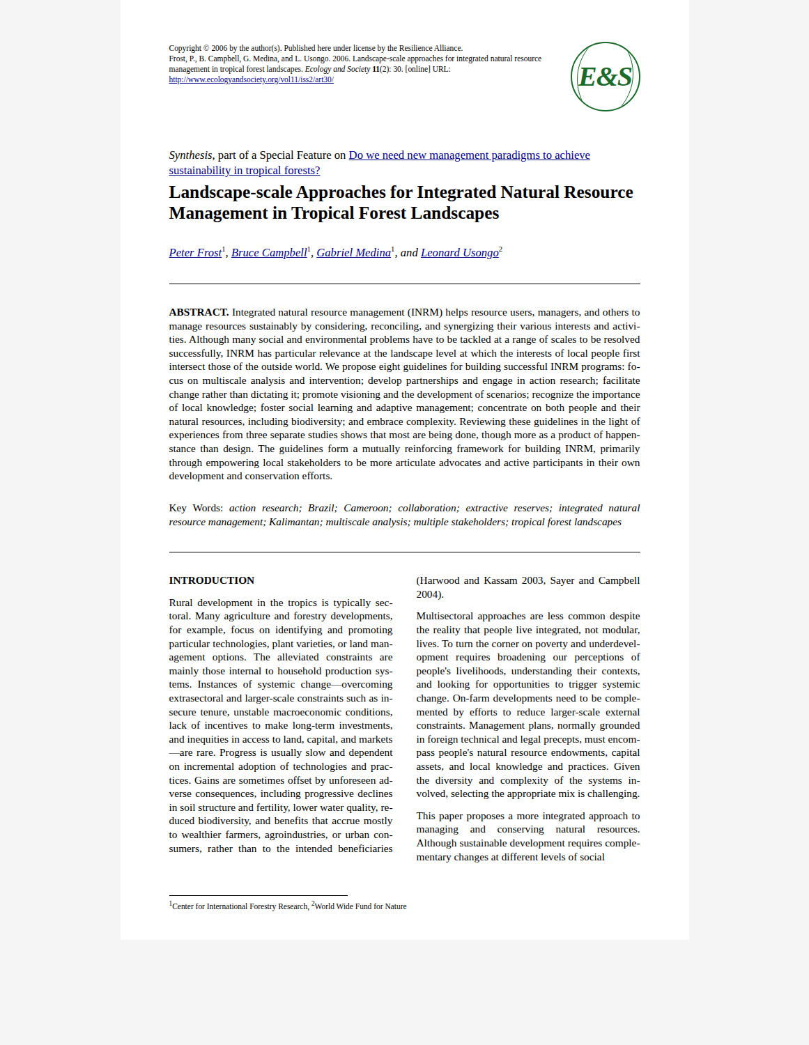Copyright © 2006 by the author(s). Published here under license by the Resilience Alliance.
Frost, P., B. Campbell, G. Medina, and L. Usongo. 2006. Landscape-scale approaches for integrated natural resource management in tropical forest landscapes. Ecology and Society 11(2): 30. [online] URL: http://www.ecologyandsociety.org/vol11/iss2/art30/
E&S
Synthesis, part of a Special Feature on Do we need new management paradigms to achieve sustainability in tropical forests?
Landscape-scale Approaches for Integrated Natural Resource Management in Tropical Forest Landscapes
Peter Frost1, Bruce Campbell1, Gabriel Medina1, and Leonard Usongo2
ABSTRACT. Integrated natural resource management (INRM) helps resource users, managers, and others to manage resources sustainably by considering, reconciling, and synergizing their various interests and activities. Although many social and environmental problems have to be tackled at a range of scales to be resolved successfully, INRM has particular relevance at the landscape level at which the interests of local people first intersect those of the outside world. We propose eight guidelines for building successful INRM programs: focus on multiscale analysis and intervention; develop partnerships and engage in action research; facilitate change rather than dictating it; promote visioning and the development of scenarios; recognize the importance of local knowledge; foster social learning and adaptive management; concentrate on both people and their natural resources, including biodiversity; and embrace complexity. Reviewing these guidelines in the light of experiences from three separate studies shows that most are being done, though more as a product of happenstance than design. The guidelines form a mutually reinforcing framework for building INRM, primarily through empowering local stakeholders to be more articulate advocates and active participants in their own development and conservation efforts.
Key Words: action research; Brazil; Cameroon; collaboration; extractive reserves; integrated natural resource management; Kalimantan; multiscale analysis; multiple stakeholders; tropical forest landscapes
INTRODUCTION
Rural development in the tropics is typically sectoral. Many agriculture and forestry developments, for example, focus on identifying and promoting particular technologies, plant varieties, or land management options. The alleviated constraints are mainly those internal to household production systems. Instances of systemic change—overcoming extrasectoral and larger-scale constraints such as insecure tenure, unstable macroeconomic conditions, lack of incentives to make long-term investments, and inequities in access to land, capital, and markets—are rare. Progress is usually slow and dependent on incremental adoption of technologies and practices. Gains are sometimes offset by unforeseen adverse consequences, including progressive declines in soil structure and fertility, lower water quality, reduced biodiversity, and benefits that accrue mostly to wealthier farmers, agroindustries, or urban consumers, rather than to the intended beneficiaries (Harwood and Kassam 2003, Sayer and Campbell 2004).
Multisectoral approaches are less common despite the reality that people live integrated, not modular, lives. To turn the corner on poverty and underdevelopment requires broadening our perceptions of people's livelihoods, understanding their contexts, and looking for opportunities to trigger systemic change. On-farm developments need to be complemented by efforts to reduce larger-scale external constraints. Management plans, normally grounded in foreign technical and legal precepts, must encompass people's natural resource endowments, capital assets, and local knowledge and practices. Given the diversity and complexity of the systems involved, selecting the appropriate mix is challenging.
This paper proposes a more integrated approach to managing and conserving natural resources. Although sustainable development requires complementary changes at different levels of social
1Center for International Forestry Research, 2World Wide Fund for Nature